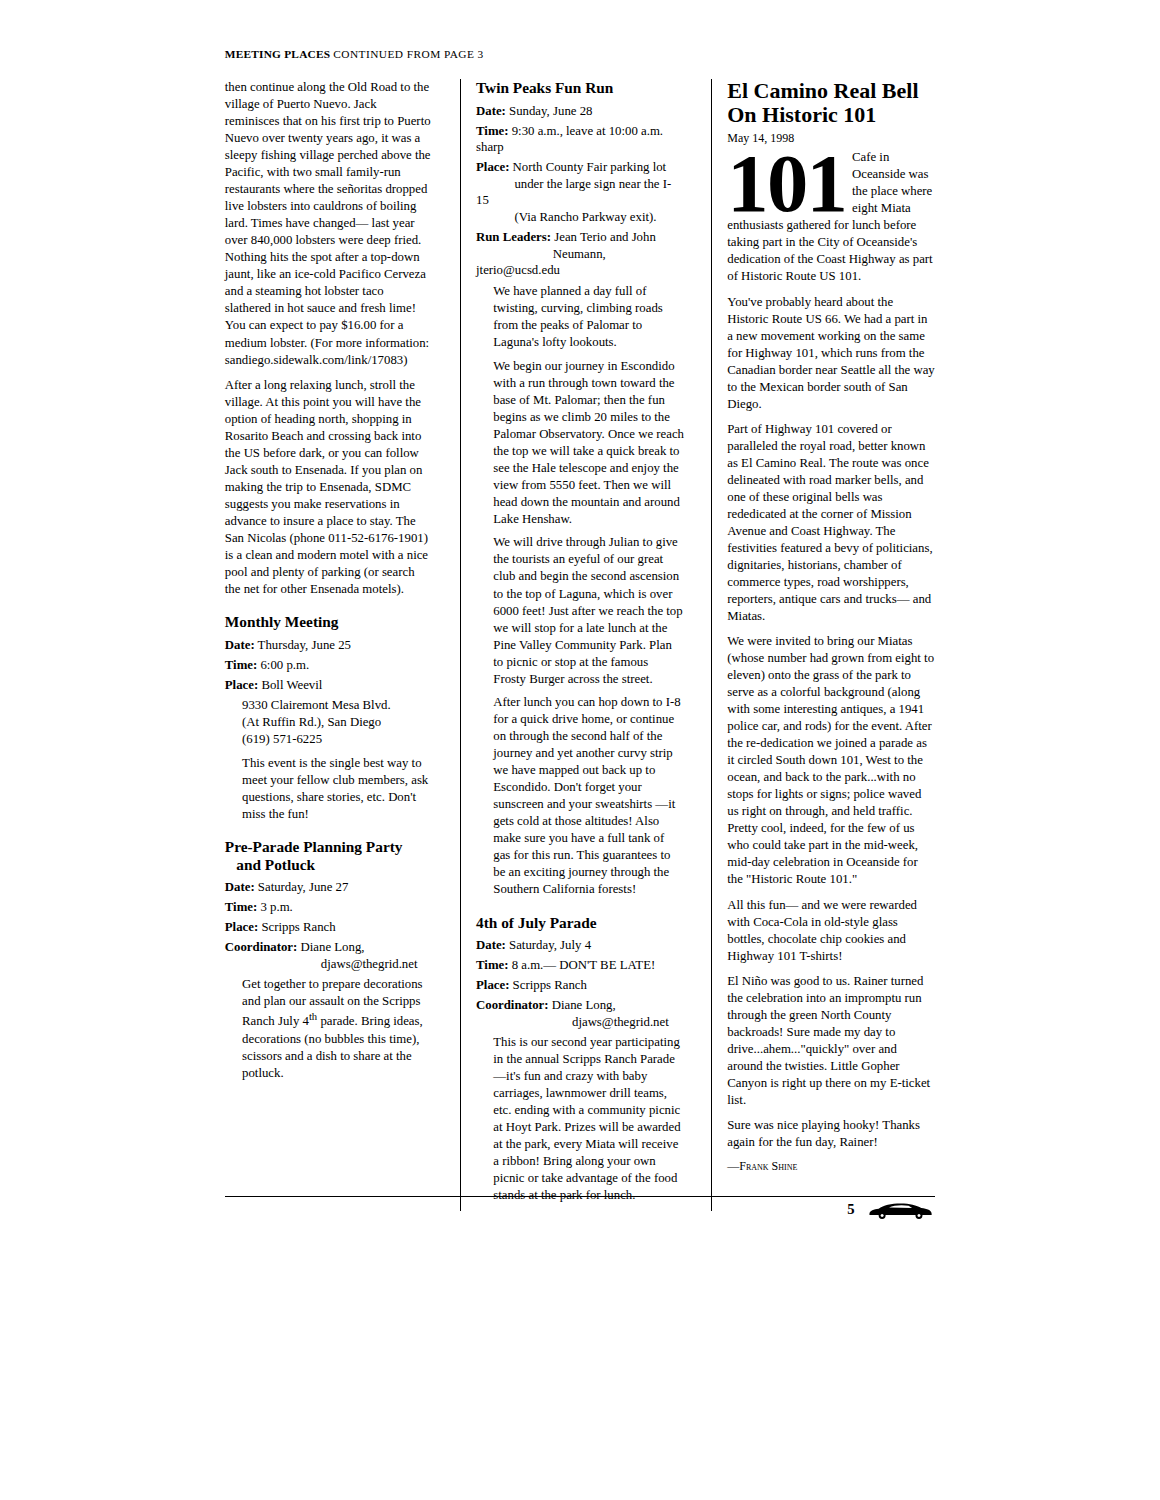MEETING PLACES CONTINUED FROM PAGE 3
then continue along the Old Road to the village of Puerto Nuevo. Jack reminisces that on his first trip to Puerto Nuevo over twenty years ago, it was a sleepy fishing village perched above the Pacific, with two small family-run restaurants where the señoritas dropped live lobsters into cauldrons of boiling lard. Times have changed— last year over 840,000 lobsters were deep fried. Nothing hits the spot after a top-down jaunt, like an ice-cold Pacifico Cerveza and a steaming hot lobster taco slathered in hot sauce and fresh lime! You can expect to pay $16.00 for a medium lobster. (For more information: sandiego.sidewalk.com/link/17083)
After a long relaxing lunch, stroll the village. At this point you will have the option of heading north, shopping in Rosarito Beach and crossing back into the US before dark, or you can follow Jack south to Ensenada. If you plan on making the trip to Ensenada, SDMC suggests you make reservations in advance to insure a place to stay. The San Nicolas (phone 011-52-6176-1901) is a clean and modern motel with a nice pool and plenty of parking (or search the net for other Ensenada motels).
Monthly Meeting
Date: Thursday, June 25
Time: 6:00 p.m.
Place: Boll Weevil
9330 Clairemont Mesa Blvd.
(At Ruffin Rd.), San Diego
(619) 571-6225
This event is the single best way to meet your fellow club members, ask questions, share stories, etc. Don't miss the fun!
Pre-Parade Planning Party
and Potluck
Date: Saturday, June 27
Time: 3 p.m.
Place: Scripps Ranch
Coordinator: Diane Long,
djaws@thegrid.net
Get together to prepare decorations and plan our assault on the Scripps Ranch July 4th parade. Bring ideas, decorations (no bubbles this time), scissors and a dish to share at the potluck.
Twin Peaks Fun Run
Date: Sunday, June 28
Time: 9:30 a.m., leave at 10:00 a.m. sharp
Place: North County Fair parking lot
under the large sign near the I-15
(Via Rancho Parkway exit).
Run Leaders: Jean Terio and John
Neumann, jterio@ucsd.edu
We have planned a day full of twisting, curving, climbing roads from the peaks of Palomar to Laguna's lofty lookouts.
We begin our journey in Escondido with a run through town toward the base of Mt. Palomar; then the fun begins as we climb 20 miles to the Palomar Observatory. Once we reach the top we will take a quick break to see the Hale telescope and enjoy the view from 5550 feet. Then we will head down the mountain and around Lake Henshaw.
We will drive through Julian to give the tourists an eyeful of our great club and begin the second ascension to the top of Laguna, which is over 6000 feet! Just after we reach the top we will stop for a late lunch at the Pine Valley Community Park. Plan to picnic or stop at the famous Frosty Burger across the street.
After lunch you can hop down to I-8 for a quick drive home, or continue on through the second half of the journey and yet another curvy strip we have mapped out back up to Escondido. Don't forget your sunscreen and your sweatshirts —it gets cold at those altitudes! Also make sure you have a full tank of gas for this run. This guarantees to be an exciting journey through the Southern California forests!
4th of July Parade
Date: Saturday, July 4
Time: 8 a.m.— DON'T BE LATE!
Place: Scripps Ranch
Coordinator: Diane Long,
djaws@thegrid.net
This is our second year participating in the annual Scripps Ranch Parade—it's fun and crazy with baby carriages, lawnmower drill teams, etc. ending with a community picnic at Hoyt Park. Prizes will be awarded at the park, every Miata will receive a ribbon! Bring along your own picnic or take advantage of the food stands at the park for lunch.
El Camino Real Bell
On Historic 101
May 14, 1998
101
Cafe in Oceanside was the place where eight Miata enthusiasts gathered for lunch before taking part in the City of Oceanside's dedication of the Coast Highway as part of Historic Route US 101.
You've probably heard about the Historic Route US 66. We had a part in a new movement working on the same for Highway 101, which runs from the Canadian border near Seattle all the way to the Mexican border south of San Diego.
Part of Highway 101 covered or paralleled the royal road, better known as El Camino Real. The route was once delineated with road marker bells, and one of these original bells was rededicated at the corner of Mission Avenue and Coast Highway. The festivities featured a bevy of politicians, dignitaries, historians, chamber of commerce types, road worshippers, reporters, antique cars and trucks— and Miatas.
We were invited to bring our Miatas (whose number had grown from eight to eleven) onto the grass of the park to serve as a colorful background (along with some interesting antiques, a 1941 police car, and rods) for the event. After the re-dedication we joined a parade as it circled South down 101, West to the ocean, and back to the park...with no stops for lights or signs; police waved us right on through, and held traffic. Pretty cool, indeed, for the few of us who could take part in the mid-week, mid-day celebration in Oceanside for the "Historic Route 101."
All this fun— and we were rewarded with Coca-Cola in old-style glass bottles, chocolate chip cookies and Highway 101 T-shirts!
El Niño was good to us. Rainer turned the celebration into an impromptu run through the green North County backroads! Sure made my day to drive...ahem..."quickly" over and around the twisties. Little Gopher Canyon is right up there on my E-ticket list.
Sure was nice playing hooky! Thanks again for the fun day, Rainer!
—Frank Shine
5